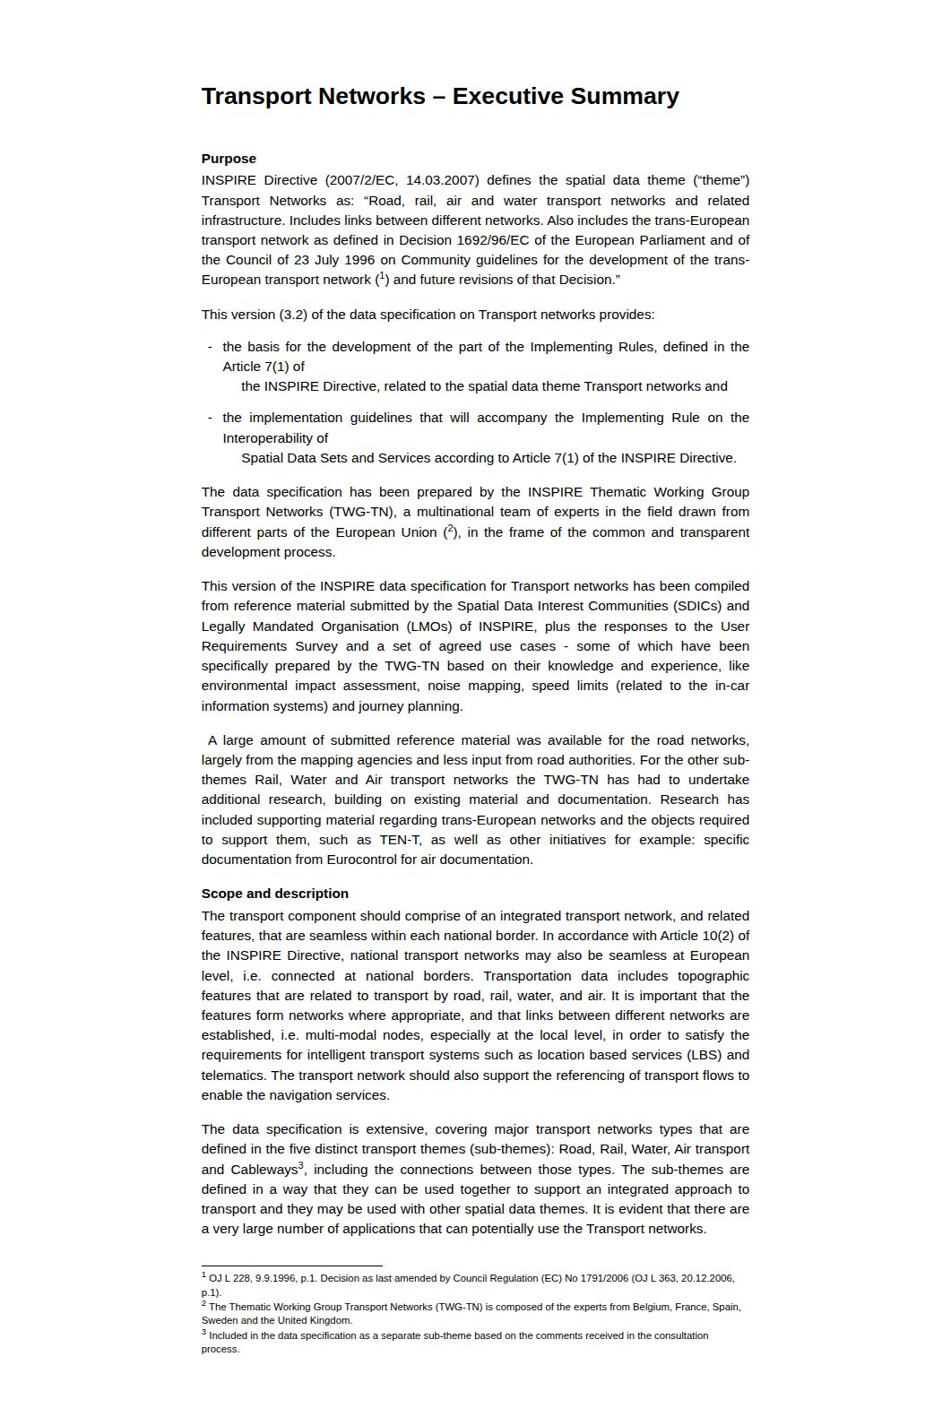Transport Networks – Executive Summary
Purpose
INSPIRE Directive (2007/2/EC, 14.03.2007) defines the spatial data theme (“theme”) Transport Networks as: “Road, rail, air and water transport networks and related infrastructure. Includes links between different networks. Also includes the trans-European transport network as defined in Decision 1692/96/EC of the European Parliament and of the Council of 23 July 1996 on Community guidelines for the development of the trans-European transport network (1) and future revisions of that Decision.”
This version (3.2) of the data specification on Transport networks provides:
the basis for the development of the part of the Implementing Rules, defined in the Article 7(1) ofthe INSPIRE Directive, related to the spatial data theme Transport networks and
the implementation guidelines that will accompany the Implementing Rule on the Interoperability ofSpatial Data Sets and Services according to Article 7(1) of the INSPIRE Directive.
The data specification has been prepared by the INSPIRE Thematic Working Group Transport Networks (TWG-TN), a multinational team of experts in the field drawn from different parts of the European Union (2), in the frame of the common and transparent development process.
This version of the INSPIRE data specification for Transport networks has been compiled from reference material submitted by the Spatial Data Interest Communities (SDICs) and Legally Mandated Organisation (LMOs) of INSPIRE, plus the responses to the User Requirements Survey and a set of agreed use cases - some of which have been specifically prepared by the TWG-TN based on their knowledge and experience, like environmental impact assessment, noise mapping, speed limits (related to the in-car information systems) and journey planning.
A large amount of submitted reference material was available for the road networks, largely from the mapping agencies and less input from road authorities. For the other sub-themes Rail, Water and Air transport networks the TWG-TN has had to undertake additional research, building on existing material and documentation. Research has included supporting material regarding trans-European networks and the objects required to support them, such as TEN-T, as well as other initiatives for example: specific documentation from Eurocontrol for air documentation.
Scope and description
The transport component should comprise of an integrated transport network, and related features, that are seamless within each national border. In accordance with Article 10(2) of the INSPIRE Directive, national transport networks may also be seamless at European level, i.e. connected at national borders. Transportation data includes topographic features that are related to transport by road, rail, water, and air. It is important that the features form networks where appropriate, and that links between different networks are established, i.e. multi-modal nodes, especially at the local level, in order to satisfy the requirements for intelligent transport systems such as location based services (LBS) and telematics. The transport network should also support the referencing of transport flows to enable the navigation services.
The data specification is extensive, covering major transport networks types that are defined in the five distinct transport themes (sub-themes): Road, Rail, Water, Air transport and Cableways3, including the connections between those types. The sub-themes are defined in a way that they can be used together to support an integrated approach to transport and they may be used with other spatial data themes. It is evident that there are a very large number of applications that can potentially use the Transport networks.
1 OJ L 228, 9.9.1996, p.1. Decision as last amended by Council Regulation (EC) No 1791/2006 (OJ L 363, 20.12.2006, p.1).
2 The Thematic Working Group Transport Networks (TWG-TN) is composed of the experts from Belgium, France, Spain, Sweden and the United Kingdom.
3 Included in the data specification as a separate sub-theme based on the comments received in the consultation process.